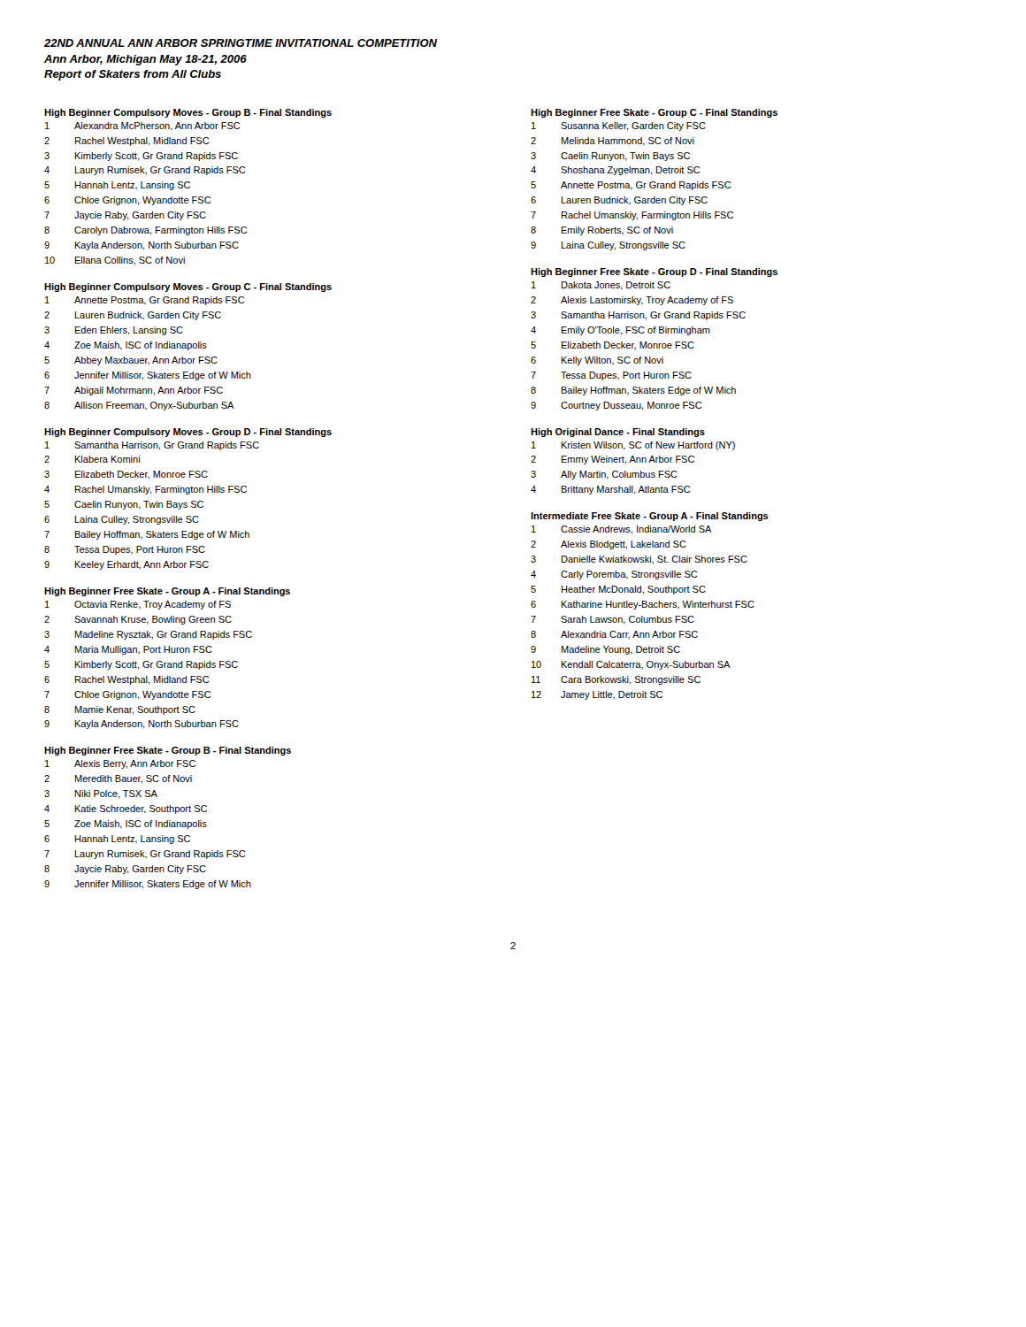22ND ANNUAL ANN ARBOR SPRINGTIME INVITATIONAL COMPETITION
Ann Arbor, Michigan May 18-21, 2006
Report of Skaters from All Clubs
High Beginner Compulsory Moves - Group B - Final Standings
| 1 | Alexandra McPherson, Ann Arbor FSC |
| 2 | Rachel Westphal, Midland FSC |
| 3 | Kimberly Scott, Gr Grand Rapids FSC |
| 4 | Lauryn Rumisek, Gr Grand Rapids FSC |
| 5 | Hannah Lentz, Lansing SC |
| 6 | Chloe Grignon, Wyandotte FSC |
| 7 | Jaycie Raby, Garden City FSC |
| 8 | Carolyn Dabrowa, Farmington Hills FSC |
| 9 | Kayla Anderson, North Suburban FSC |
| 10 | Ellana Collins, SC of Novi |
High Beginner Compulsory Moves - Group C - Final Standings
| 1 | Annette Postma, Gr Grand Rapids FSC |
| 2 | Lauren Budnick, Garden City FSC |
| 3 | Eden Ehlers, Lansing SC |
| 4 | Zoe Maish, ISC of Indianapolis |
| 5 | Abbey Maxbauer, Ann Arbor FSC |
| 6 | Jennifer Millisor, Skaters Edge of W Mich |
| 7 | Abigail Mohrmann, Ann Arbor FSC |
| 8 | Allison Freeman, Onyx-Suburban SA |
High Beginner Compulsory Moves - Group D - Final Standings
| 1 | Samantha Harrison, Gr Grand Rapids FSC |
| 2 | Klabera Komini |
| 3 | Elizabeth Decker, Monroe FSC |
| 4 | Rachel Umanskiy, Farmington Hills FSC |
| 5 | Caelin Runyon, Twin Bays SC |
| 6 | Laina Culley, Strongsville SC |
| 7 | Bailey Hoffman, Skaters Edge of W Mich |
| 8 | Tessa Dupes, Port Huron FSC |
| 9 | Keeley Erhardt, Ann Arbor FSC |
High Beginner Free Skate - Group A - Final Standings
| 1 | Octavia Renke, Troy Academy of FS |
| 2 | Savannah Kruse, Bowling Green SC |
| 3 | Madeline Rysztak, Gr Grand Rapids FSC |
| 4 | Maria Mulligan, Port Huron FSC |
| 5 | Kimberly Scott, Gr Grand Rapids FSC |
| 6 | Rachel Westphal, Midland FSC |
| 7 | Chloe Grignon, Wyandotte FSC |
| 8 | Mamie Kenar, Southport SC |
| 9 | Kayla Anderson, North Suburban FSC |
High Beginner Free Skate - Group B - Final Standings
| 1 | Alexis Berry, Ann Arbor FSC |
| 2 | Meredith Bauer, SC of Novi |
| 3 | Niki Polce, TSX SA |
| 4 | Katie Schroeder, Southport SC |
| 5 | Zoe Maish, ISC of Indianapolis |
| 6 | Hannah Lentz, Lansing SC |
| 7 | Lauryn Rumisek, Gr Grand Rapids FSC |
| 8 | Jaycie Raby, Garden City FSC |
| 9 | Jennifer Millisor, Skaters Edge of W Mich |
High Beginner Free Skate - Group C - Final Standings
| 1 | Susanna Keller, Garden City FSC |
| 2 | Melinda Hammond, SC of Novi |
| 3 | Caelin Runyon, Twin Bays SC |
| 4 | Shoshana Zygelman, Detroit SC |
| 5 | Annette Postma, Gr Grand Rapids FSC |
| 6 | Lauren Budnick, Garden City FSC |
| 7 | Rachel Umanskiy, Farmington Hills FSC |
| 8 | Emily Roberts, SC of Novi |
| 9 | Laina Culley, Strongsville SC |
High Beginner Free Skate - Group D - Final Standings
| 1 | Dakota Jones, Detroit SC |
| 2 | Alexis Lastomirsky, Troy Academy of FS |
| 3 | Samantha Harrison, Gr Grand Rapids FSC |
| 4 | Emily O'Toole, FSC of Birmingham |
| 5 | Elizabeth Decker, Monroe FSC |
| 6 | Kelly Wilton, SC of Novi |
| 7 | Tessa Dupes, Port Huron FSC |
| 8 | Bailey Hoffman, Skaters Edge of W Mich |
| 9 | Courtney Dusseau, Monroe FSC |
High Original Dance - Final Standings
| 1 | Kristen Wilson, SC of New Hartford (NY) |
| 2 | Emmy Weinert, Ann Arbor FSC |
| 3 | Ally Martin, Columbus FSC |
| 4 | Brittany Marshall, Atlanta FSC |
Intermediate Free Skate - Group A - Final Standings
| 1 | Cassie Andrews, Indiana/World SA |
| 2 | Alexis Blodgett, Lakeland SC |
| 3 | Danielle Kwiatkowski, St. Clair Shores FSC |
| 4 | Carly Poremba, Strongsville SC |
| 5 | Heather McDonald, Southport SC |
| 6 | Katharine Huntley-Bachers, Winterhurst FSC |
| 7 | Sarah Lawson, Columbus FSC |
| 8 | Alexandria Carr, Ann Arbor FSC |
| 9 | Madeline Young, Detroit SC |
| 10 | Kendall Calcaterra, Onyx-Suburban SA |
| 11 | Cara Borkowski, Strongsville SC |
| 12 | Jamey Little, Detroit SC |
2